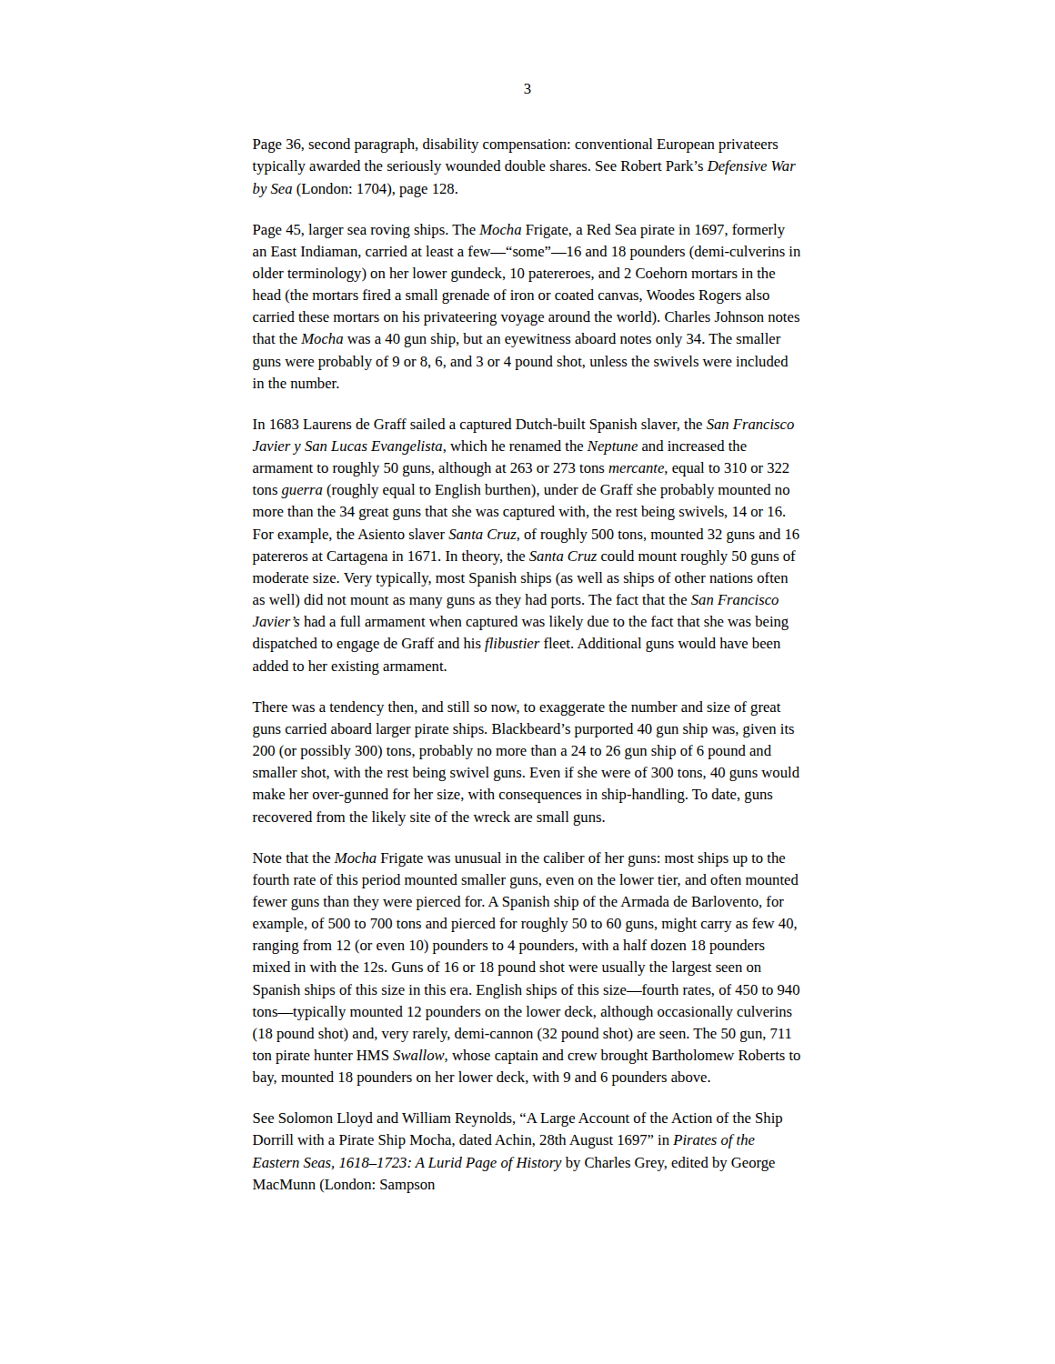3
Page 36, second paragraph, disability compensation: conventional European privateers typically awarded the seriously wounded double shares. See Robert Park’s Defensive War by Sea (London: 1704), page 128.
Page 45, larger sea roving ships. The Mocha Frigate, a Red Sea pirate in 1697, formerly an East Indiaman, carried at least a few—“some”—16 and 18 pounders (demi-culverins in older terminology) on her lower gundeck, 10 patereroes, and 2 Coehorn mortars in the head (the mortars fired a small grenade of iron or coated canvas, Woodes Rogers also carried these mortars on his privateering voyage around the world). Charles Johnson notes that the Mocha was a 40 gun ship, but an eyewitness aboard notes only 34. The smaller guns were probably of 9 or 8, 6, and 3 or 4 pound shot, unless the swivels were included in the number.
In 1683 Laurens de Graff sailed a captured Dutch-built Spanish slaver, the San Francisco Javier y San Lucas Evangelista, which he renamed the Neptune and increased the armament to roughly 50 guns, although at 263 or 273 tons mercante, equal to 310 or 322 tons guerra (roughly equal to English burthen), under de Graff she probably mounted no more than the 34 great guns that she was captured with, the rest being swivels, 14 or 16. For example, the Asiento slaver Santa Cruz, of roughly 500 tons, mounted 32 guns and 16 patereros at Cartagena in 1671. In theory, the Santa Cruz could mount roughly 50 guns of moderate size. Very typically, most Spanish ships (as well as ships of other nations often as well) did not mount as many guns as they had ports. The fact that the San Francisco Javier’s had a full armament when captured was likely due to the fact that she was being dispatched to engage de Graff and his flibustier fleet. Additional guns would have been added to her existing armament.
There was a tendency then, and still so now, to exaggerate the number and size of great guns carried aboard larger pirate ships. Blackbeard’s purported 40 gun ship was, given its 200 (or possibly 300) tons, probably no more than a 24 to 26 gun ship of 6 pound and smaller shot, with the rest being swivel guns. Even if she were of 300 tons, 40 guns would make her over-gunned for her size, with consequences in ship-handling. To date, guns recovered from the likely site of the wreck are small guns.
Note that the Mocha Frigate was unusual in the caliber of her guns: most ships up to the fourth rate of this period mounted smaller guns, even on the lower tier, and often mounted fewer guns than they were pierced for. A Spanish ship of the Armada de Barlovento, for example, of 500 to 700 tons and pierced for roughly 50 to 60 guns, might carry as few 40, ranging from 12 (or even 10) pounders to 4 pounders, with a half dozen 18 pounders mixed in with the 12s. Guns of 16 or 18 pound shot were usually the largest seen on Spanish ships of this size in this era. English ships of this size—fourth rates, of 450 to 940 tons—typically mounted 12 pounders on the lower deck, although occasionally culverins (18 pound shot) and, very rarely, demi-cannon (32 pound shot) are seen. The 50 gun, 711 ton pirate hunter HMS Swallow, whose captain and crew brought Bartholomew Roberts to bay, mounted 18 pounders on her lower deck, with 9 and 6 pounders above.
See Solomon Lloyd and William Reynolds, “A Large Account of the Action of the Ship Dorrill with a Pirate Ship Mocha, dated Achin, 28th August 1697” in Pirates of the Eastern Seas, 1618–1723: A Lurid Page of History by Charles Grey, edited by George MacMunn (London: Sampson